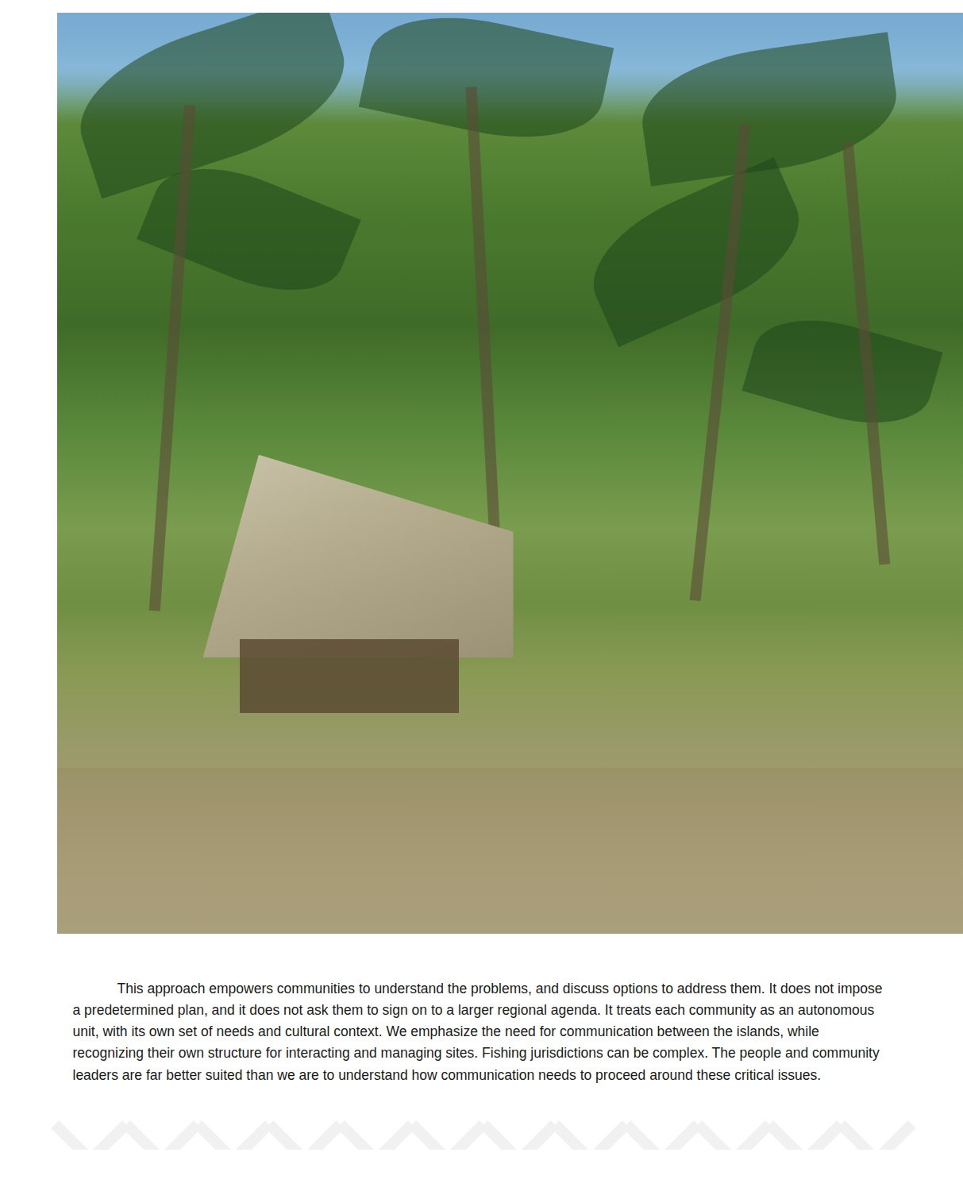This approach empowers communities to understand the problems, and discuss options to address them. It does not impose a predetermined plan, and it does not ask them to sign on to a larger regional agenda. It treats each community as an autonomous unit, with its own set of needs and cultural context. We emphasize the need for communication between the islands, while recognizing their own structure for interacting and managing sites. Fishing jurisdictions can be complex. The people and community leaders are far better suited than we are to understand how communication needs to proceed around these critical issues.